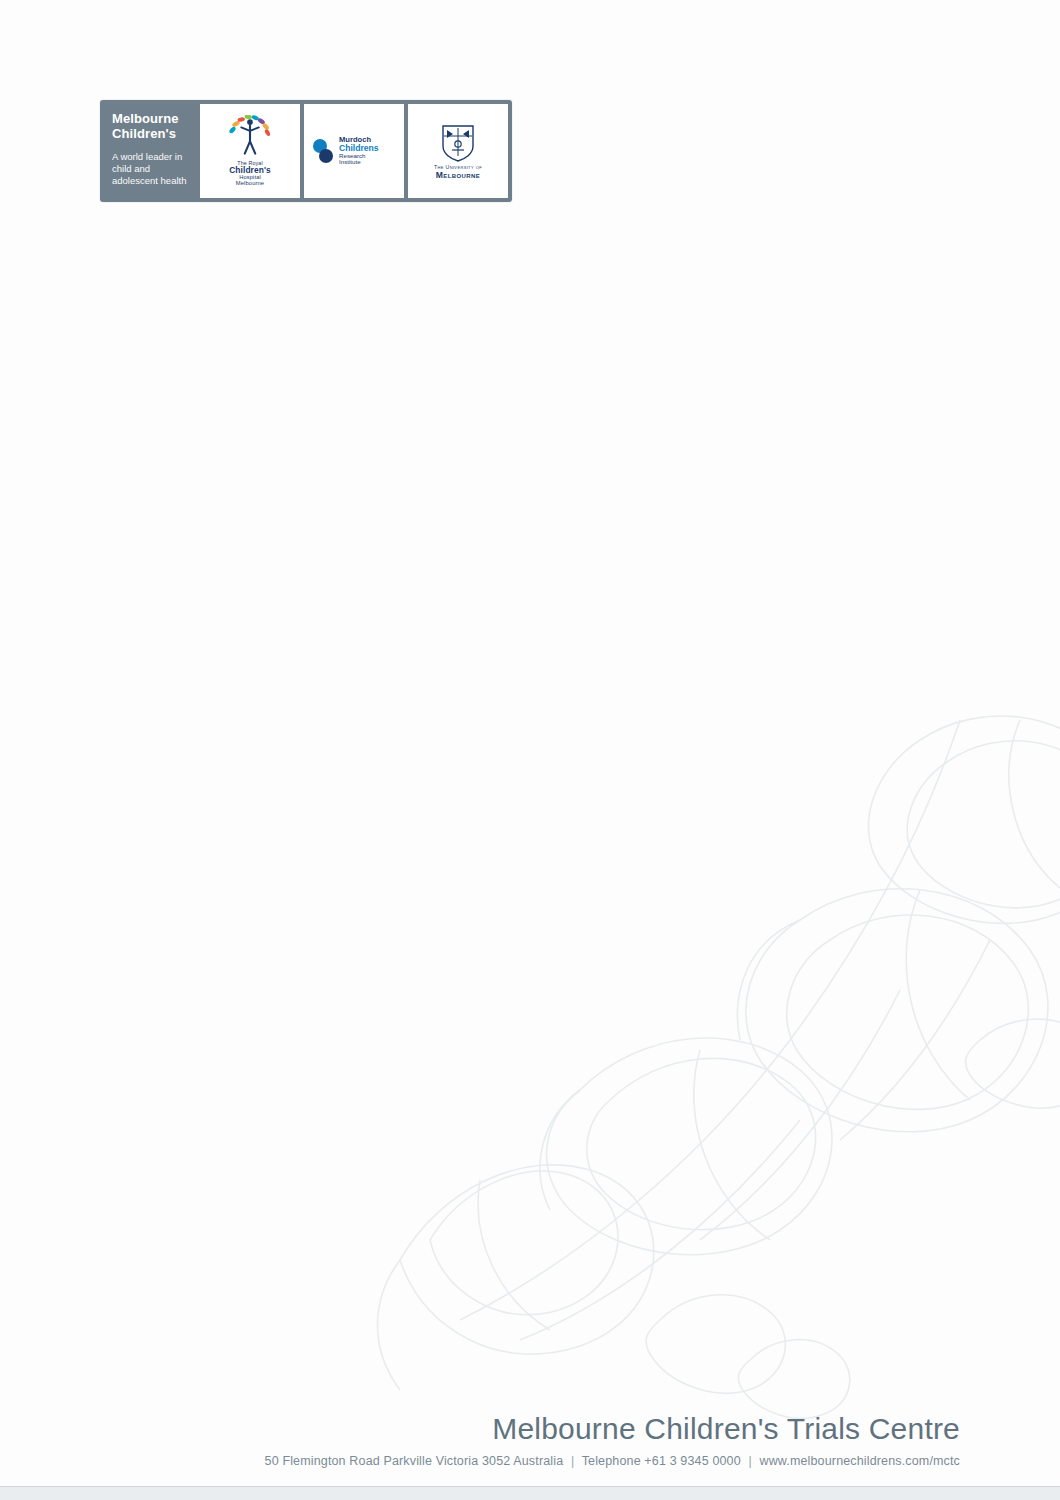Melbourne
Children's
A world leader in child and adolescent health
The Royal
Children's
Hospital
Melbourne
Murdoch
Childrens
Research
Institute
The University of
Melbourne
Melbourne Children's Trials Centre
50 Flemington Road Parkville Victoria 3052 Australia | Telephone +61 3 9345 0000 | www.melbournechildrens.com/mctc